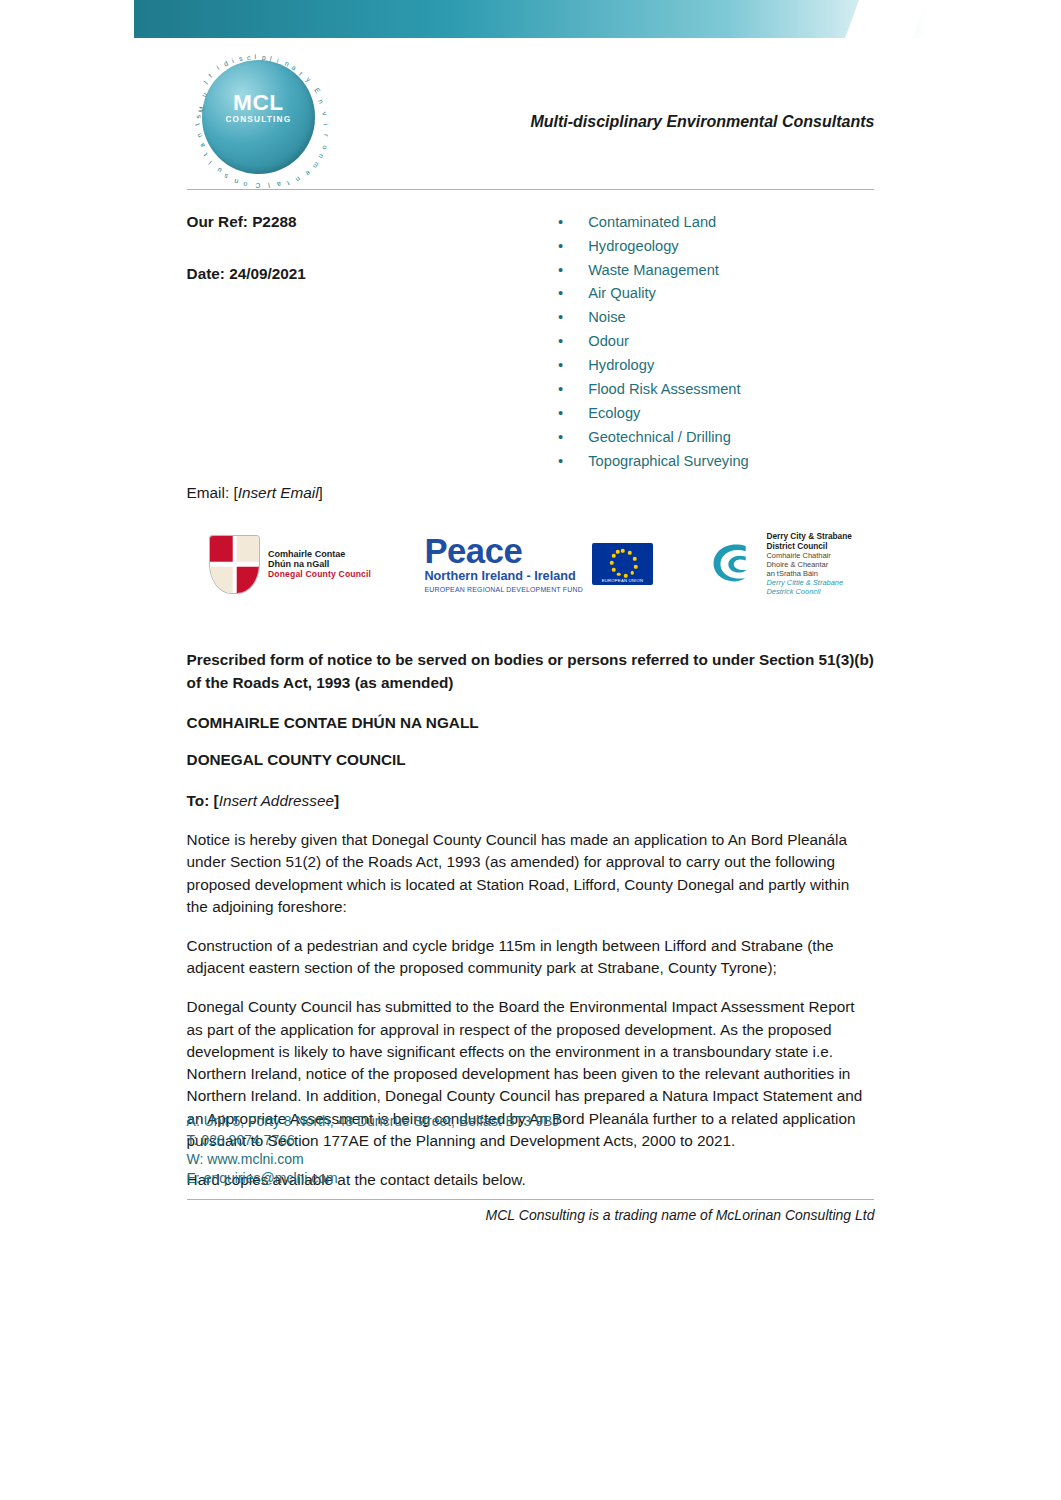MCL CONSULTING
M u l t i d i s c i p l i n a r y E n v i r o n m e n t a l C o n s u l t a n t s
Multi-disciplinary Environmental Consultants
Our Ref: P2288
Date: 24/09/2021
Contaminated Land
Hydrogeology
Waste Management
Air Quality
Noise
Odour
Hydrology
Flood Risk Assessment
Ecology
Geotechnical / Drilling
Topographical Surveying
Email: [Insert Email]
Comhairle Contae
Dhún na nGall
Donegal County Council
Peace
Northern Ireland - Ireland
EUROPEAN REGIONAL DEVELOPMENT FUND
EUROPEAN UNION
Derry City & Strabane
District Council
Comhairle Chathair
Dhoire & Cheantar
an tSratha Báin
Derry Cittie & Strabane
Destrick Cooncil
Prescribed form of notice to be served on bodies or persons referred to under Section 51(3)(b) of the Roads Act, 1993 (as amended)
COMHAIRLE CONTAE DHÚN NA NGALL
DONEGAL COUNTY COUNCIL
To: [Insert Addressee]
Notice is hereby given that Donegal County Council has made an application to An Bord Pleanála under Section 51(2) of the Roads Act, 1993 (as amended) for approval to carry out the following proposed development which is located at Station Road, Lifford, County Donegal and partly within the adjoining foreshore:
Construction of a pedestrian and cycle bridge 115m in length between Lifford and Strabane (the adjacent eastern section of the proposed community park at Strabane, County Tyrone);
Donegal County Council has submitted to the Board the Environmental Impact Assessment Report as part of the application for approval in respect of the proposed development. As the proposed development is likely to have significant effects on the environment in a transboundary state i.e. Northern Ireland, notice of the proposed development has been given to the relevant authorities in Northern Ireland. In addition, Donegal County Council has prepared a Natura Impact Statement and an Appropriate Assessment is being conducted by An Bord Pleanála further to a related application pursuant to Section 177AE of the Planning and Development Acts, 2000 to 2021.
Hard copies available at the contact details below.
A: Unit 5, Forty 8 North, 48 Duncrue Street, Belfast BT3 9BJ
T: 028 9074 7766
W: www.mclni.com
E: enquiries@mclni.com
MCL Consulting is a trading name of McLorinan Consulting Ltd